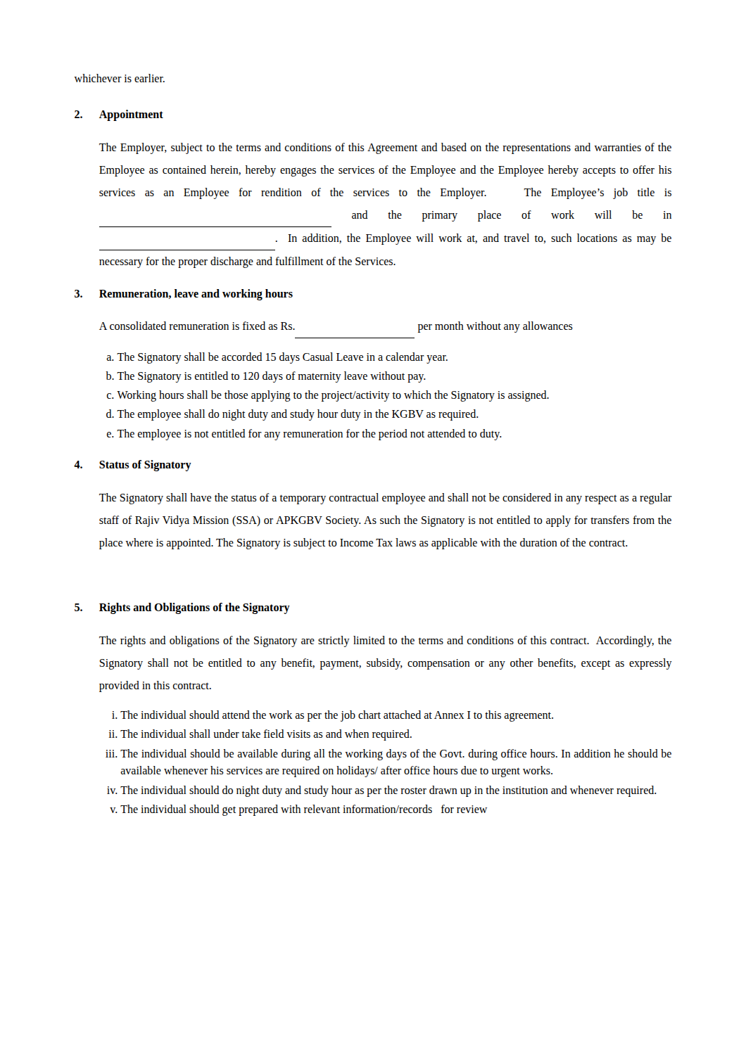whichever is earlier.
2. Appointment
The Employer, subject to the terms and conditions of this Agreement and based on the representations and warranties of the Employee as contained herein, hereby engages the services of the Employee and the Employee hereby accepts to offer his services as an Employee for rendition of the services to the Employer. The Employee’s job title is and the primary place of work will be in . In addition, the Employee will work at, and travel to, such locations as may be necessary for the proper discharge and fulfillment of the Services.
3. Remuneration, leave and working hours
A consolidated remuneration is fixed as Rs. per month without any allowances
The Signatory shall be accorded 15 days Casual Leave in a calendar year.
The Signatory is entitled to 120 days of maternity leave without pay.
Working hours shall be those applying to the project/activity to which the Signatory is assigned.
The employee shall do night duty and study hour duty in the KGBV as required.
The employee is not entitled for any remuneration for the period not attended to duty.
4. Status of Signatory
The Signatory shall have the status of a temporary contractual employee and shall not be considered in any respect as a regular staff of Rajiv Vidya Mission (SSA) or APKGBV Society. As such the Signatory is not entitled to apply for transfers from the place where is appointed. The Signatory is subject to Income Tax laws as applicable with the duration of the contract.
5. Rights and Obligations of the Signatory
The rights and obligations of the Signatory are strictly limited to the terms and conditions of this contract. Accordingly, the Signatory shall not be entitled to any benefit, payment, subsidy, compensation or any other benefits, except as expressly provided in this contract.
The individual should attend the work as per the job chart attached at Annex I to this agreement.
The individual shall under take field visits as and when required.
The individual should be available during all the working days of the Govt. during office hours. In addition he should be available whenever his services are required on holidays/ after office hours due to urgent works.
The individual should do night duty and study hour as per the roster drawn up in the institution and whenever required.
The individual should get prepared with relevant information/records for review